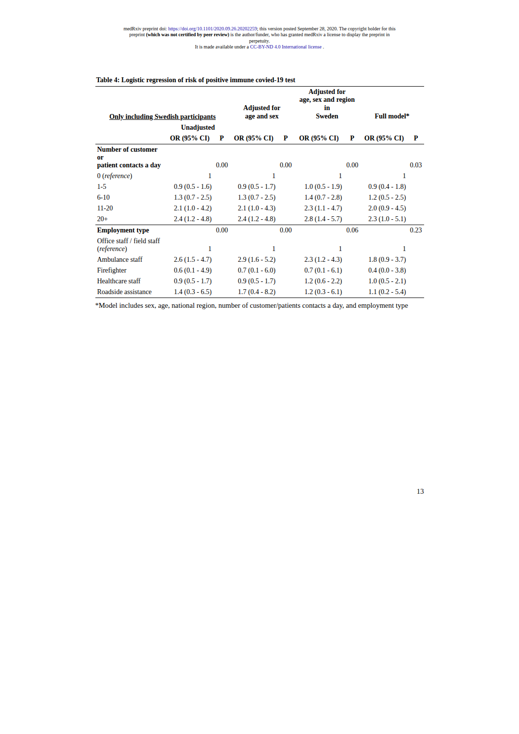medRxiv preprint doi: https://doi.org/10.1101/2020.09.26.20202259; this version posted September 28, 2020. The copyright holder for this
preprint (which was not certified by peer review) is the author/funder, who has granted medRxiv a license to display the preprint in
perpetuity.
It is made available under a CC-BY-ND 4.0 International license .
Table 4: Logistic regression of risk of positive immune covied-19 test
| Only including Swedish participants | Adjusted for age and sex | Adjusted for age, sex and region in Sweden | Full model* |
| --- | --- | --- | --- |
| | Unadjusted | | | |
| | OR (95% CI) | P | OR (95% CI) | P | OR (95% CI) | P | OR (95% CI) | P |
| Number of customer or patient contacts a day | | 0.00 | | 0.00 | | 0.00 | | 0.03 |
| 0 ( reference ) | 1 | | 1 | | 1 | | 1 | |
| 1-5 | 0.9 (0.5 - 1.6) | | 0.9 (0.5 - 1.7) | | 1.0 (0.5 - 1.9) | | 0.9 (0.4 - 1.8) | |
| 6-10 | 1.3 (0.7 - 2.5) | | 1.3 (0.7 - 2.5) | | 1.4 (0.7 - 2.8) | | 1.2 (0.5 - 2.5) | |
| 11-20 | 2.1 (1.0 - 4.2) | | 2.1 (1.0 - 4.3) | | 2.3 (1.1 - 4.7) | | 2.0 (0.9 - 4.5) | |
| 20+ | 2.4 (1.2 - 4.8) | | 2.4 (1.2 - 4.8) | | 2.8 (1.4 - 5.7) | | 2.3 (1.0 - 5.1) | |
| Employment type | | 0.00 | | 0.00 | | 0.06 | | 0.23 |
| Office staff / field staff ( reference ) | 1 | | 1 | | 1 | | 1 | |
| Ambulance staff | 2.6 (1.5 - 4.7) | | 2.9 (1.6 - 5.2) | | 2.3 (1.2 - 4.3) | | 1.8 (0.9 - 3.7) | |
| Firefighter | 0.6 (0.1 - 4.9) | | 0.7 (0.1 - 6.0) | | 0.7 (0.1 - 6.1) | | 0.4 (0.0 - 3.8) | |
| Healthcare staff | 0.9 (0.5 - 1.7) | | 0.9 (0.5 - 1.7) | | 1.2 (0.6 - 2.2) | | 1.0 (0.5 - 2.1) | |
| Roadside assistance | 1.4 (0.3 - 6.5) | | 1.7 (0.4 - 8.2) | | 1.2 (0.3 - 6.1) | | 1.1 (0.2 - 5.4) | |
*Model includes sex, age, national region, number of customer/patients contacts a day, and employment type
13